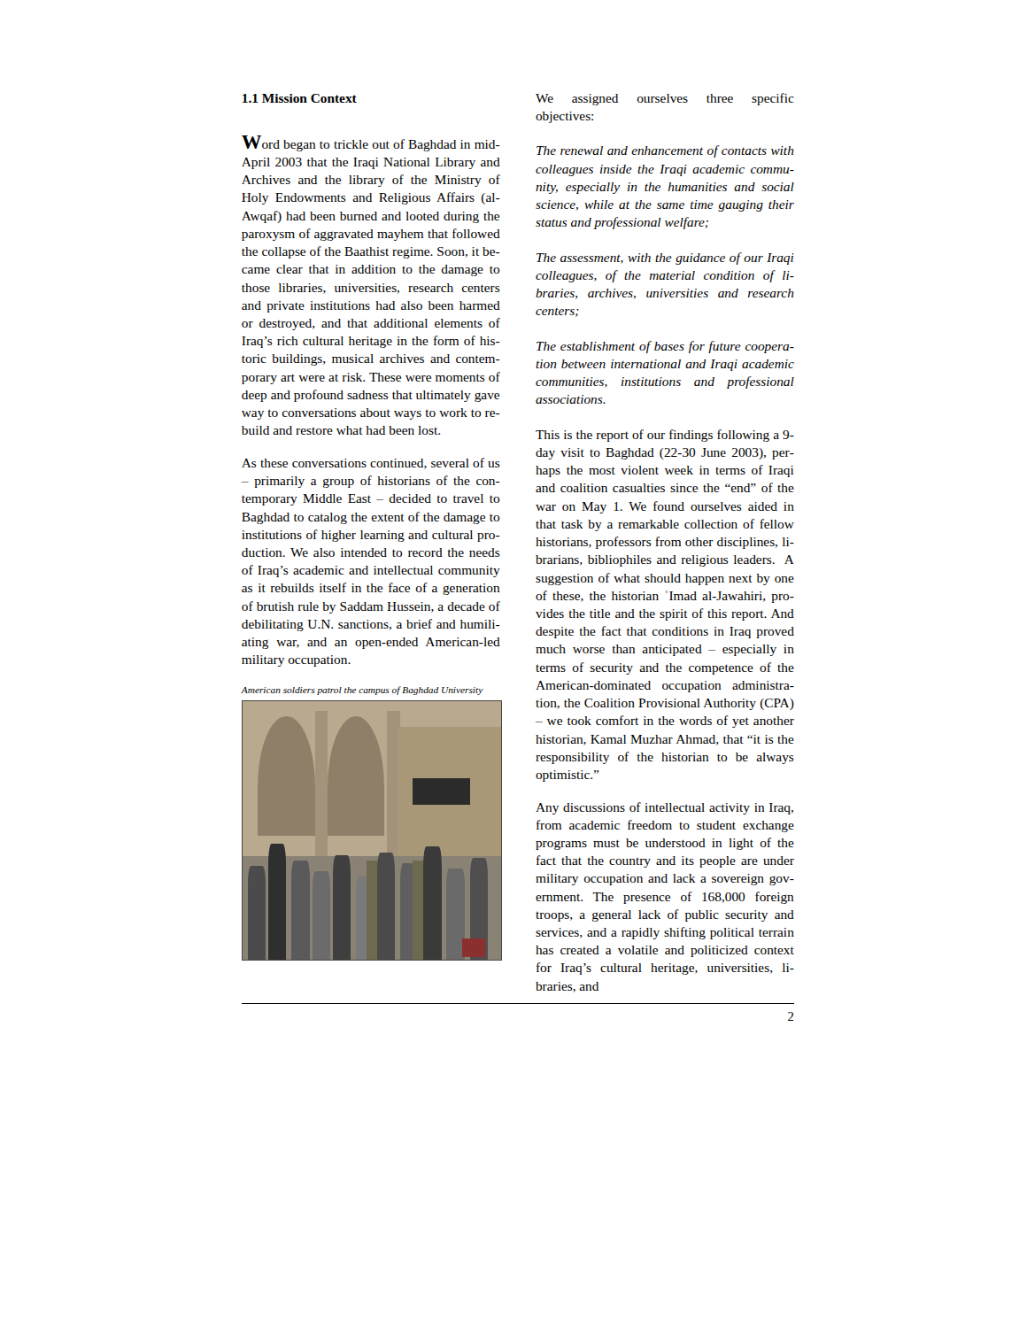1.1 Mission Context
Word began to trickle out of Baghdad in mid-April 2003 that the Iraqi National Library and Archives and the library of the Ministry of Holy Endowments and Religious Affairs (al-Awqaf) had been burned and looted during the paroxysm of aggravated mayhem that followed the collapse of the Baathist regime. Soon, it became clear that in addition to the damage to those libraries, universities, research centers and private institutions had also been harmed or destroyed, and that additional elements of Iraq’s rich cultural heritage in the form of historic buildings, musical archives and contemporary art were at risk. These were moments of deep and profound sadness that ultimately gave way to conversations about ways to work to rebuild and restore what had been lost.
As these conversations continued, several of us – primarily a group of historians of the contemporary Middle East – decided to travel to Baghdad to catalog the extent of the damage to institutions of higher learning and cultural production. We also intended to record the needs of Iraq’s academic and intellectual community as it rebuilds itself in the face of a generation of brutish rule by Saddam Hussein, a decade of debilitating U.N. sanctions, a brief and humiliating war, and an open-ended American-led military occupation.
American soldiers patrol the campus of Baghdad University
We assigned ourselves three specific objectives:
The renewal and enhancement of contacts with colleagues inside the Iraqi academic community, especially in the humanities and social science, while at the same time gauging their status and professional welfare;
The assessment, with the guidance of our Iraqi colleagues, of the material condition of libraries, archives, universities and research centers;
The establishment of bases for future cooperation between international and Iraqi academic communities, institutions and professional associations.
This is the report of our findings following a 9-day visit to Baghdad (22-30 June 2003), perhaps the most violent week in terms of Iraqi and coalition casualties since the “end” of the war on May 1. We found ourselves aided in that task by a remarkable collection of fellow historians, professors from other disciplines, librarians, bibliophiles and religious leaders. A suggestion of what should happen next by one of these, the historian ʿImad al-Jawahiri, provides the title and the spirit of this report. And despite the fact that conditions in Iraq proved much worse than anticipated – especially in terms of security and the competence of the American-dominated occupation administration, the Coalition Provisional Authority (CPA) – we took comfort in the words of yet another historian, Kamal Muzhar Ahmad, that “it is the responsibility of the historian to be always optimistic.”
Any discussions of intellectual activity in Iraq, from academic freedom to student exchange programs must be understood in light of the fact that the country and its people are under military occupation and lack a sovereign government. The presence of 168,000 foreign troops, a general lack of public security and services, and a rapidly shifting political terrain has created a volatile and politicized context for Iraq’s cultural heritage, universities, libraries, and
2